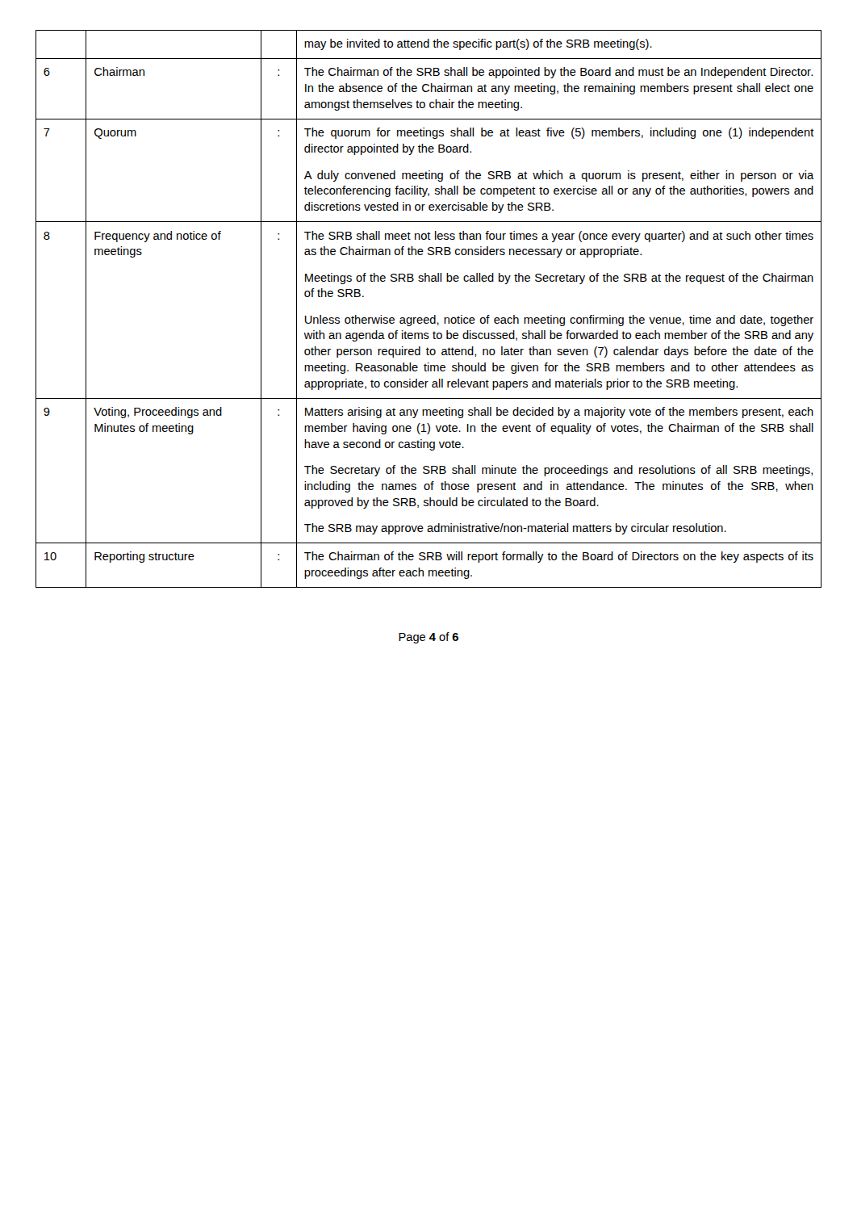| | | | may be invited to attend the specific part(s) of the SRB meeting(s). |
| 6 | Chairman | : | The Chairman of the SRB shall be appointed by the Board and must be an Independent Director. In the absence of the Chairman at any meeting, the remaining members present shall elect one amongst themselves to chair the meeting. |
| 7 | Quorum | : | The quorum for meetings shall be at least five (5) members, including one (1) independent director appointed by the Board. A duly convened meeting of the SRB at which a quorum is present, either in person or via teleconferencing facility, shall be competent to exercise all or any of the authorities, powers and discretions vested in or exercisable by the SRB. |
| 8 | Frequency and notice of meetings | : | The SRB shall meet not less than four times a year (once every quarter) and at such other times as the Chairman of the SRB considers necessary or appropriate. Meetings of the SRB shall be called by the Secretary of the SRB at the request of the Chairman of the SRB. Unless otherwise agreed, notice of each meeting confirming the venue, time and date, together with an agenda of items to be discussed, shall be forwarded to each member of the SRB and any other person required to attend, no later than seven (7) calendar days before the date of the meeting. Reasonable time should be given for the SRB members and to other attendees as appropriate, to consider all relevant papers and materials prior to the SRB meeting. |
| 9 | Voting, Proceedings and Minutes of meeting | : | Matters arising at any meeting shall be decided by a majority vote of the members present, each member having one (1) vote. In the event of equality of votes, the Chairman of the SRB shall have a second or casting vote. The Secretary of the SRB shall minute the proceedings and resolutions of all SRB meetings, including the names of those present and in attendance. The minutes of the SRB, when approved by the SRB, should be circulated to the Board. The SRB may approve administrative/non-material matters by circular resolution. |
| 10 | Reporting structure | : | The Chairman of the SRB will report formally to the Board of Directors on the key aspects of its proceedings after each meeting. |
Page 4 of 6